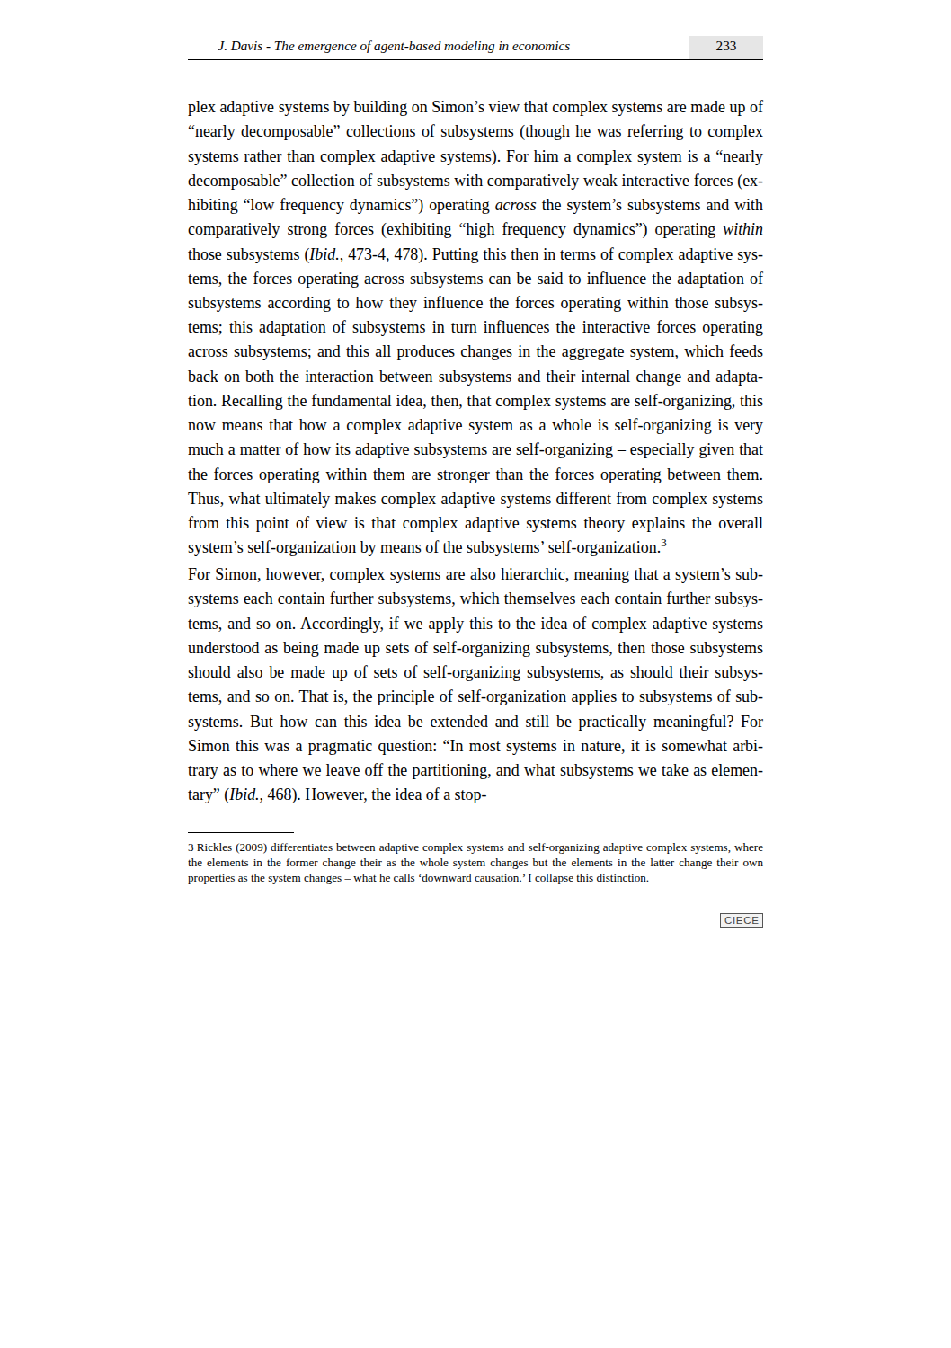J. Davis - The emergence of agent-based modeling in economics
233
plex adaptive systems by building on Simon’s view that complex systems are made up of “nearly decomposable” collections of subsystems (though he was referring to complex systems rather than complex adaptive systems). For him a complex system is a “nearly decomposable” collection of subsystems with comparatively weak interactive forces (exhibiting “low frequency dynamics”) operating across the system’s subsystems and with comparatively strong forces (exhibiting “high frequency dynamics”) operating within those subsystems (Ibid., 473-4, 478). Putting this then in terms of complex adaptive systems, the forces operating across subsystems can be said to influence the adaptation of subsystems according to how they influence the forces operating within those subsystems; this adaptation of subsystems in turn influences the interactive forces operating across subsystems; and this all produces changes in the aggregate system, which feeds back on both the interaction between subsystems and their internal change and adaptation. Recalling the fundamental idea, then, that complex systems are self-organizing, this now means that how a complex adaptive system as a whole is self-organizing is very much a matter of how its adaptive subsystems are self-organizing – especially given that the forces operating within them are stronger than the forces operating between them. Thus, what ultimately makes complex adaptive systems different from complex systems from this point of view is that complex adaptive systems theory explains the overall system’s self-organization by means of the subsystems’ self-organization.3
For Simon, however, complex systems are also hierarchic, meaning that a system’s subsystems each contain further subsystems, which themselves each contain further subsystems, and so on. Accordingly, if we apply this to the idea of complex adaptive systems understood as being made up sets of self-organizing subsystems, then those subsystems should also be made up of sets of self-organizing subsystems, as should their subsystems, and so on. That is, the principle of self-organization applies to subsystems of subsystems. But how can this idea be extended and still be practically meaningful? For Simon this was a pragmatic question: “In most systems in nature, it is somewhat arbitrary as to where we leave off the partitioning, and what subsystems we take as elementary” (Ibid., 468). However, the idea of a stop-
3 Rickles (2009) differentiates between adaptive complex systems and self-organizing adaptive complex systems, where the elements in the former change their as the whole system changes but the elements in the latter change their own properties as the system changes – what he calls ‘downward causation.’ I collapse this distinction.
CIECE